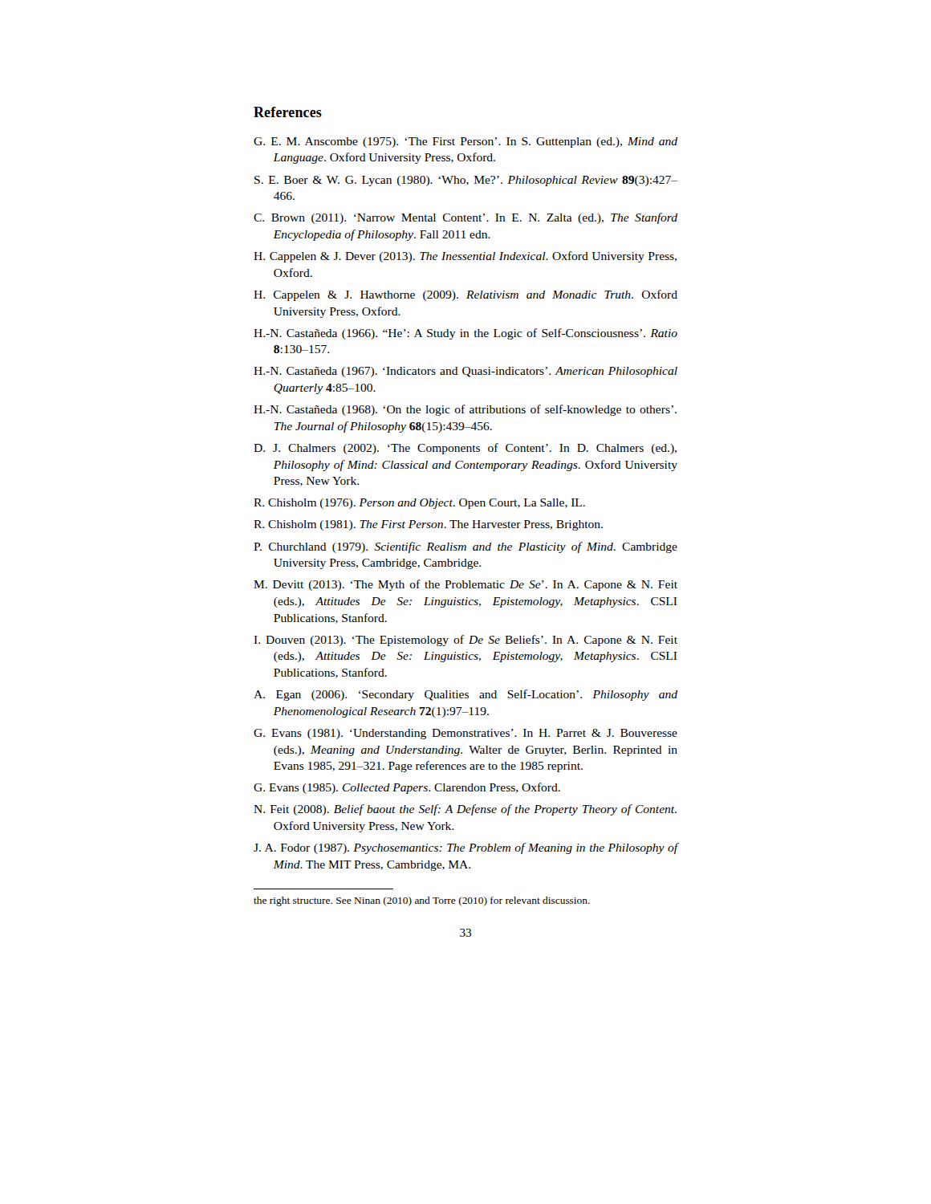References
G. E. M. Anscombe (1975). ‘The First Person’. In S. Guttenplan (ed.), Mind and Language. Oxford University Press, Oxford.
S. E. Boer & W. G. Lycan (1980). ‘Who, Me?’. Philosophical Review 89(3):427–466.
C. Brown (2011). ‘Narrow Mental Content’. In E. N. Zalta (ed.), The Stanford Encyclopedia of Philosophy. Fall 2011 edn.
H. Cappelen & J. Dever (2013). The Inessential Indexical. Oxford University Press, Oxford.
H. Cappelen & J. Hawthorne (2009). Relativism and Monadic Truth. Oxford University Press, Oxford.
H.-N. Castañeda (1966). “He’: A Study in the Logic of Self-Consciousness’. Ratio 8:130–157.
H.-N. Castañeda (1967). ‘Indicators and Quasi-indicators’. American Philosophical Quarterly 4:85–100.
H.-N. Castañeda (1968). ‘On the logic of attributions of self-knowledge to others’. The Journal of Philosophy 68(15):439–456.
D. J. Chalmers (2002). ‘The Components of Content’. In D. Chalmers (ed.), Philosophy of Mind: Classical and Contemporary Readings. Oxford University Press, New York.
R. Chisholm (1976). Person and Object. Open Court, La Salle, IL.
R. Chisholm (1981). The First Person. The Harvester Press, Brighton.
P. Churchland (1979). Scientific Realism and the Plasticity of Mind. Cambridge University Press, Cambridge, Cambridge.
M. Devitt (2013). ‘The Myth of the Problematic De Se’. In A. Capone & N. Feit (eds.), Attitudes De Se: Linguistics, Epistemology, Metaphysics. CSLI Publications, Stanford.
I. Douven (2013). ‘The Epistemology of De Se Beliefs’. In A. Capone & N. Feit (eds.), Attitudes De Se: Linguistics, Epistemology, Metaphysics. CSLI Publications, Stanford.
A. Egan (2006). ‘Secondary Qualities and Self-Location’. Philosophy and Phenomenological Research 72(1):97–119.
G. Evans (1981). ‘Understanding Demonstratives’. In H. Parret & J. Bouveresse (eds.), Meaning and Understanding. Walter de Gruyter, Berlin. Reprinted in Evans 1985, 291–321. Page references are to the 1985 reprint.
G. Evans (1985). Collected Papers. Clarendon Press, Oxford.
N. Feit (2008). Belief baout the Self: A Defense of the Property Theory of Content. Oxford University Press, New York.
J. A. Fodor (1987). Psychosemantics: The Problem of Meaning in the Philosophy of Mind. The MIT Press, Cambridge, MA.
the right structure. See Ninan (2010) and Torre (2010) for relevant discussion.
33